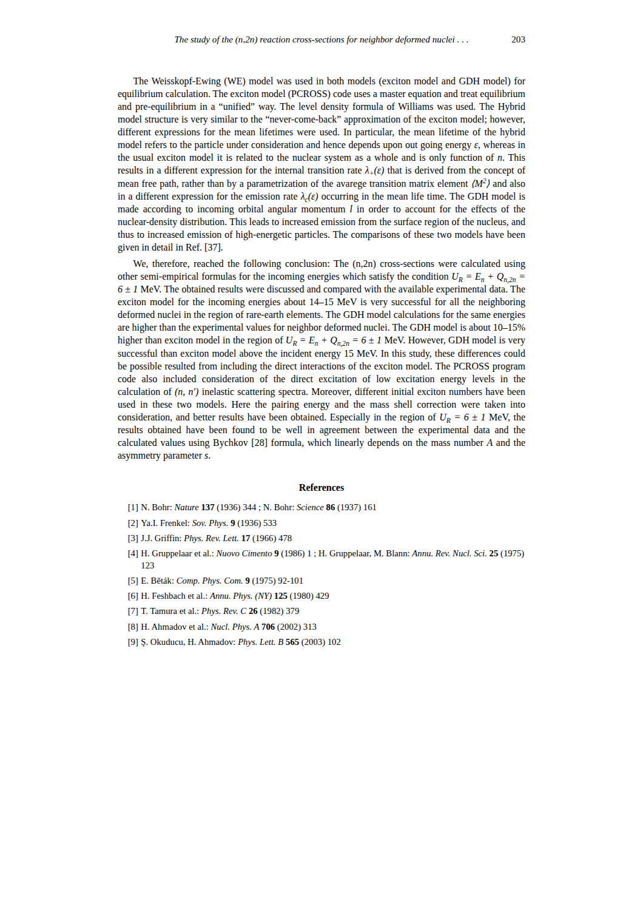The study of the (n,2n) reaction cross-sections for neighbor deformed nuclei . . . 203
The Weisskopf-Ewing (WE) model was used in both models (exciton model and GDH model) for equilibrium calculation. The exciton model (PCROSS) code uses a master equation and treat equilibrium and pre-equilibrium in a “unified” way. The level density formula of Williams was used. The Hybrid model structure is very similar to the “never-come-back” approximation of the exciton model; however, different expressions for the mean lifetimes were used. In particular, the mean lifetime of the hybrid model refers to the particle under consideration and hence depends upon out going energy ε, whereas in the usual exciton model it is related to the nuclear system as a whole and is only function of n. This results in a different expression for the internal transition rate λ+(ε) that is derived from the concept of mean free path, rather than by a parametrization of the avarege transition matrix element ⟨M2⟩ and also in a different expression for the emission rate λc(ε) occurring in the mean life time. The GDH model is made according to incoming orbital angular momentum l in order to account for the effects of the nuclear-density distribution. This leads to increased emission from the surface region of the nucleus, and thus to increased emission of high-energetic particles. The comparisons of these two models have been given in detail in Ref. [37].
We, therefore, reached the following conclusion: The (n,2n) cross-sections were calculated using other semi-empirical formulas for the incoming energies which satisfy the condition UR = En + Qn,2n = 6 ± 1 MeV. The obtained results were discussed and compared with the available experimental data. The exciton model for the incoming energies about 14–15 MeV is very successful for all the neighboring deformed nuclei in the region of rare-earth elements. The GDH model calculations for the same energies are higher than the experimental values for neighbor deformed nuclei. The GDH model is about 10–15% higher than exciton model in the region of UR = En + Qn,2n = 6 ± 1 MeV. However, GDH model is very successful than exciton model above the incident energy 15 MeV. In this study, these differences could be possible resulted from including the direct interactions of the exciton model. The PCROSS program code also included consideration of the direct excitation of low excitation energy levels in the calculation of (n, n′) inelastic scattering spectra. Moreover, different initial exciton numbers have been used in these two models. Here the pairing energy and the mass shell correction were taken into consideration, and better results have been obtained. Especially in the region of UR = 6 ± 1 MeV, the results obtained have been found to be well in agreement between the experimental data and the calculated values using Bychkov [28] formula, which linearly depends on the mass number A and the asymmetry parameter s.
References
[1] N. Bohr: Nature 137 (1936) 344 ; N. Bohr: Science 86 (1937) 161
[2] Ya.I. Frenkel: Sov. Phys. 9 (1936) 533
[3] J.J. Griffin: Phys. Rev. Lett. 17 (1966) 478
[4] H. Gruppelaar et al.: Nuovo Cimento 9 (1986) 1 ; H. Gruppelaar, M. Blann: Annu. Rev. Nucl. Sci. 25 (1975) 123
[5] E. Běták: Comp. Phys. Com. 9 (1975) 92-101
[6] H. Feshbach et al.: Annu. Phys. (NY) 125 (1980) 429
[7] T. Tamura et al.: Phys. Rev. C 26 (1982) 379
[8] H. Ahmadov et al.: Nucl. Phys. A 706 (2002) 313
[9] Ş. Okuducu, H. Ahmadov: Phys. Lett. B 565 (2003) 102